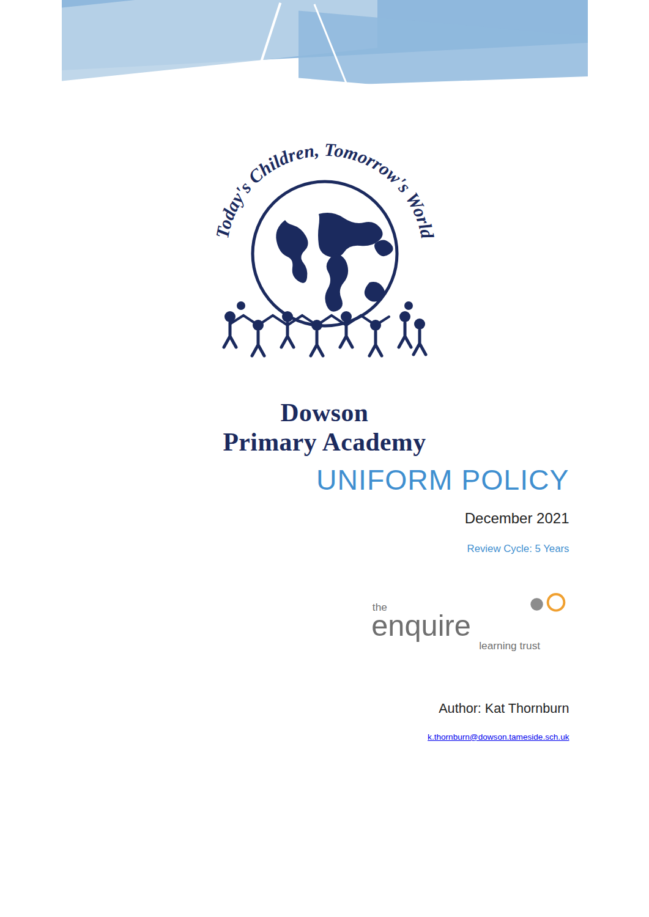Today's Children, Tomorrow's World
Dowson
Primary Academy
UNIFORM POLICY
December 2021
Review Cycle: 5 Years
the enquire learning trust
Author: Kat Thornburn
k.thornburn@dowson.tameside.sch.uk